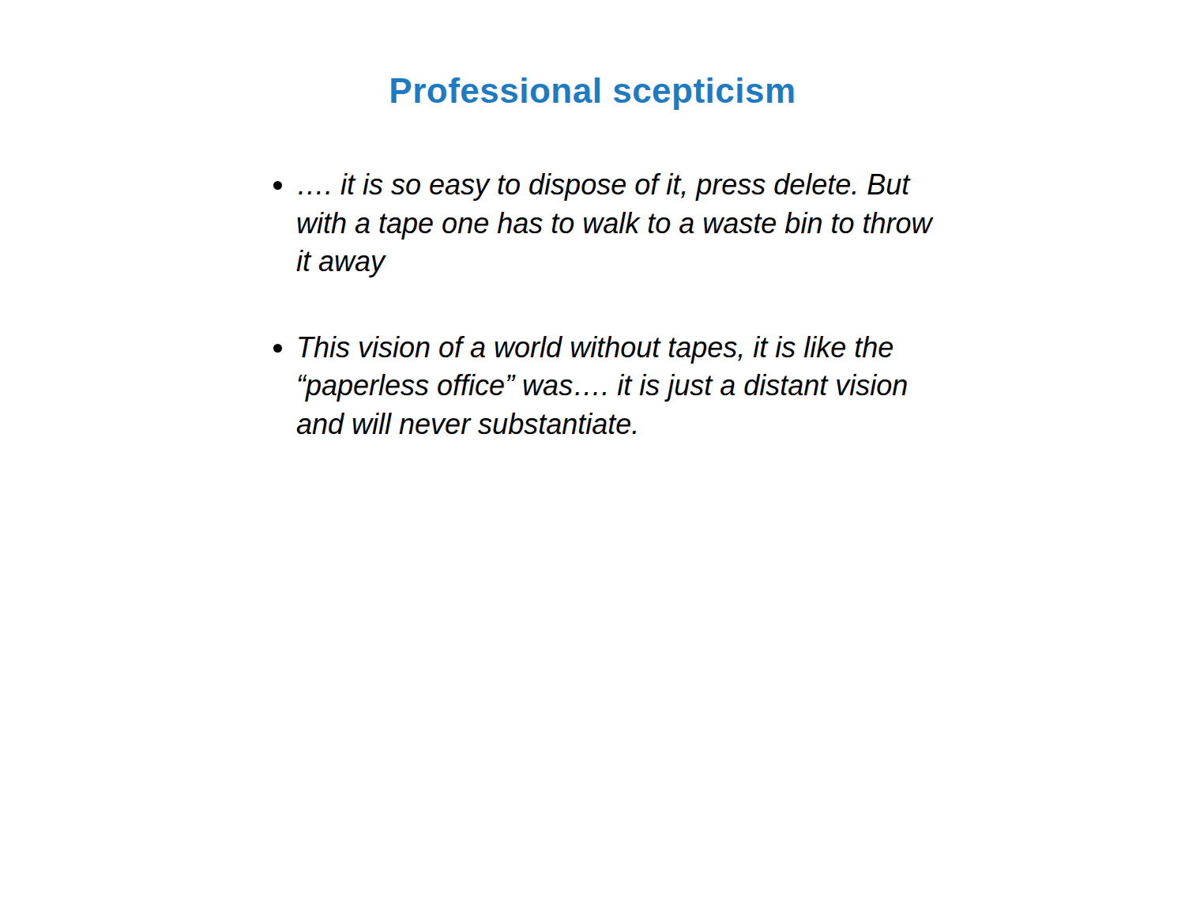Professional scepticism
…. it is so easy to dispose of it, press delete. But with a tape one has to walk to a waste bin to throw it away
This vision of a world without tapes, it is like the “paperless office” was…. it is just a distant vision and will never substantiate.